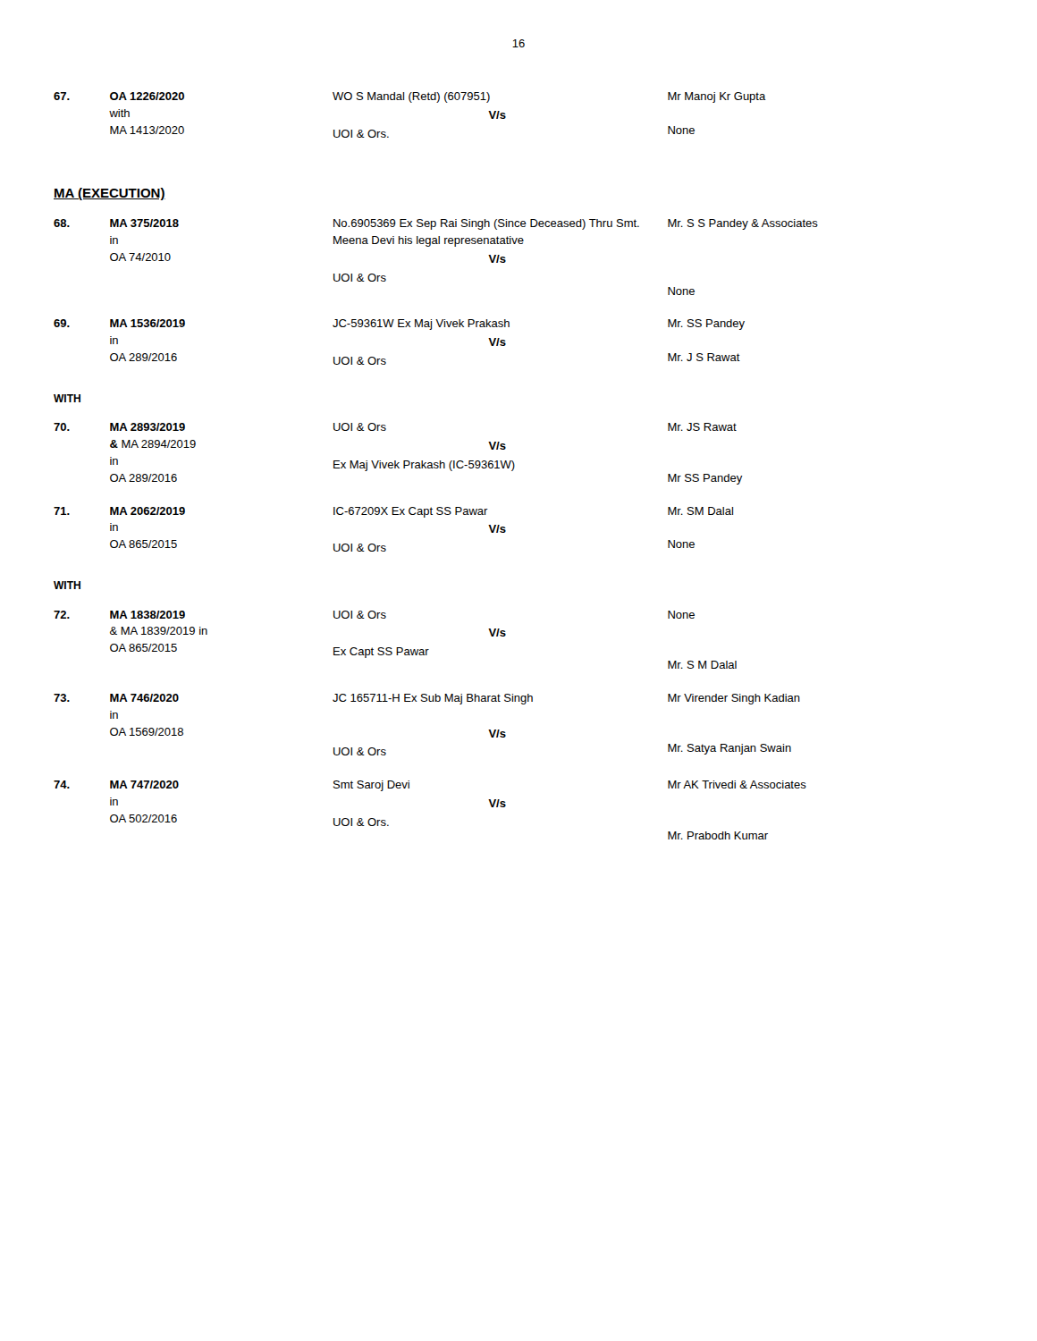16
| 67. | OA 1226/2020 with MA 1413/2020 | WO S Mandal (Retd) (607951) V/s UOI & Ors. | Mr Manoj Kr Gupta None |
MA (EXECUTION)
| 68. | MA 375/2018 in OA 74/2010 | No.6905369 Ex Sep Rai Singh (Since Deceased) Thru Smt. Meena Devi his legal represenatative V/s UOI & Ors | Mr. S S Pandey & Associates None |
| 69. | MA 1536/2019 in OA 289/2016 | JC-59361W Ex Maj Vivek Prakash V/s UOI & Ors | Mr. SS Pandey Mr. J S Rawat |
WITH
| 70. | MA 2893/2019 & MA 2894/2019 in OA 289/2016 | UOI & Ors V/s Ex Maj Vivek Prakash (IC-59361W) | Mr. JS Rawat Mr SS Pandey |
| 71. | MA 2062/2019 in OA 865/2015 | IC-67209X Ex Capt SS Pawar V/s UOI & Ors | Mr. SM Dalal None |
WITH
| 72. | MA 1838/2019 & MA 1839/2019 in OA 865/2015 | UOI & Ors V/s Ex Capt SS Pawar | None Mr. S M Dalal |
| 73. | MA 746/2020 in OA 1569/2018 | JC 165711-H Ex Sub Maj Bharat Singh V/s UOI & Ors | Mr Virender Singh Kadian Mr. Satya Ranjan Swain |
| 74. | MA 747/2020 in OA 502/2016 | Smt Saroj Devi V/s UOI & Ors. | Mr AK Trivedi & Associates Mr. Prabodh Kumar |